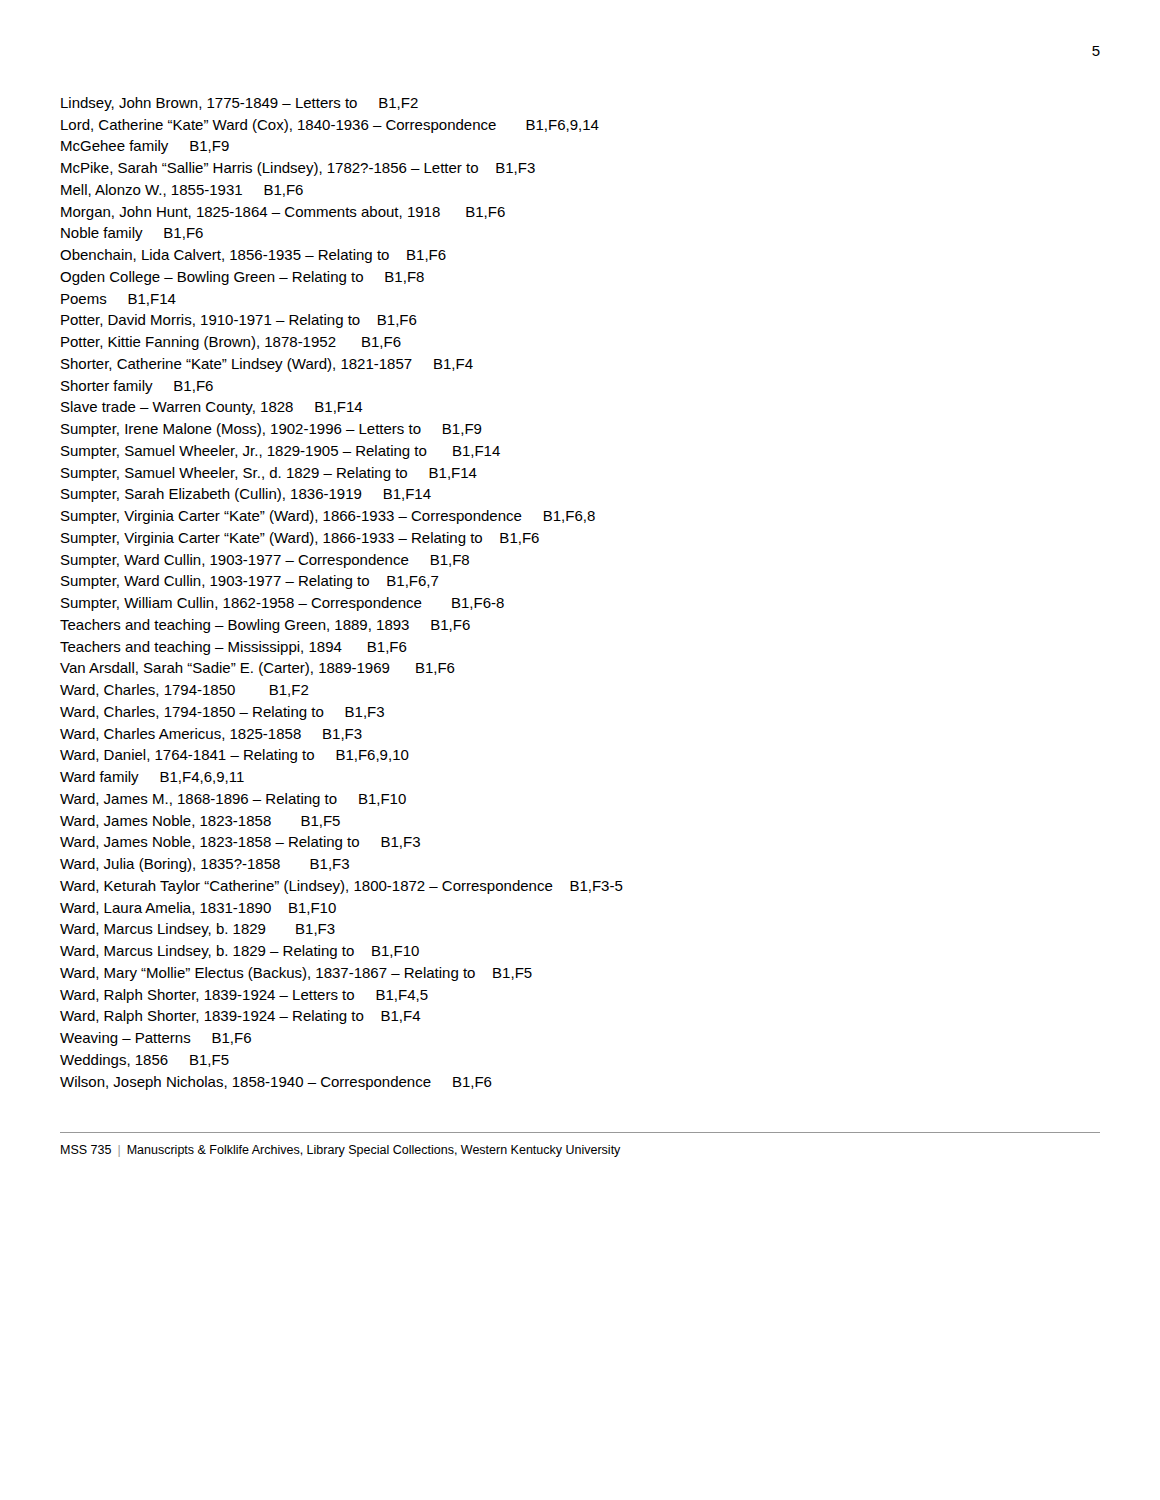5
Lindsey, John Brown, 1775-1849 – Letters to B1,F2
Lord, Catherine “Kate” Ward (Cox), 1840-1936 – Correspondence B1,F6,9,14
McGehee family B1,F9
McPike, Sarah “Sallie” Harris (Lindsey), 1782?-1856 – Letter to B1,F3
Mell, Alonzo W., 1855-1931 B1,F6
Morgan, John Hunt, 1825-1864 – Comments about, 1918 B1,F6
Noble family B1,F6
Obenchain, Lida Calvert, 1856-1935 – Relating to B1,F6
Ogden College – Bowling Green – Relating to B1,F8
Poems B1,F14
Potter, David Morris, 1910-1971 – Relating to B1,F6
Potter, Kittie Fanning (Brown), 1878-1952 B1,F6
Shorter, Catherine “Kate” Lindsey (Ward), 1821-1857 B1,F4
Shorter family B1,F6
Slave trade – Warren County, 1828 B1,F14
Sumpter, Irene Malone (Moss), 1902-1996 – Letters to B1,F9
Sumpter, Samuel Wheeler, Jr., 1829-1905 – Relating to B1,F14
Sumpter, Samuel Wheeler, Sr., d. 1829 – Relating to B1,F14
Sumpter, Sarah Elizabeth (Cullin), 1836-1919 B1,F14
Sumpter, Virginia Carter “Kate” (Ward), 1866-1933 – Correspondence B1,F6,8
Sumpter, Virginia Carter “Kate” (Ward), 1866-1933 – Relating to B1,F6
Sumpter, Ward Cullin, 1903-1977 – Correspondence B1,F8
Sumpter, Ward Cullin, 1903-1977 – Relating to B1,F6,7
Sumpter, William Cullin, 1862-1958 – Correspondence B1,F6-8
Teachers and teaching – Bowling Green, 1889, 1893 B1,F6
Teachers and teaching – Mississippi, 1894 B1,F6
Van Arsdall, Sarah “Sadie” E. (Carter), 1889-1969 B1,F6
Ward, Charles, 1794-1850 B1,F2
Ward, Charles, 1794-1850 – Relating to B1,F3
Ward, Charles Americus, 1825-1858 B1,F3
Ward, Daniel, 1764-1841 – Relating to B1,F6,9,10
Ward family B1,F4,6,9,11
Ward, James M., 1868-1896 – Relating to B1,F10
Ward, James Noble, 1823-1858 B1,F5
Ward, James Noble, 1823-1858 – Relating to B1,F3
Ward, Julia (Boring), 1835?-1858 B1,F3
Ward, Keturah Taylor “Catherine” (Lindsey), 1800-1872 – Correspondence B1,F3-5
Ward, Laura Amelia, 1831-1890 B1,F10
Ward, Marcus Lindsey, b. 1829 B1,F3
Ward, Marcus Lindsey, b. 1829 – Relating to B1,F10
Ward, Mary “Mollie” Electus (Backus), 1837-1867 – Relating to B1,F5
Ward, Ralph Shorter, 1839-1924 – Letters to B1,F4,5
Ward, Ralph Shorter, 1839-1924 – Relating to B1,F4
Weaving – Patterns B1,F6
Weddings, 1856 B1,F5
Wilson, Joseph Nicholas, 1858-1940 – Correspondence B1,F6
MSS 735|Manuscripts & Folklife Archives, Library Special Collections, Western Kentucky University